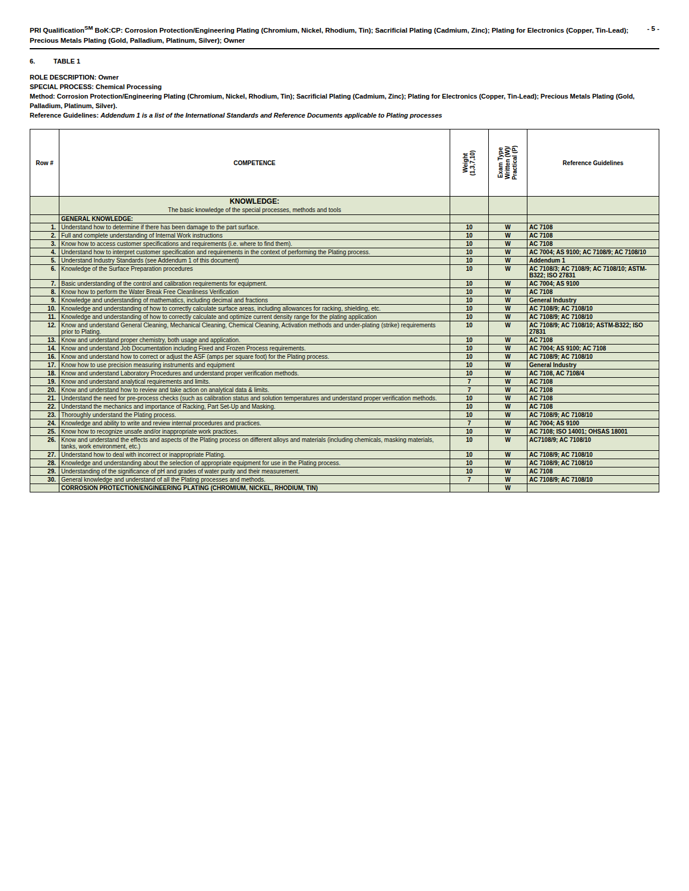- 5 - PRI QualificationSM BoK:CP: Corrosion Protection/Engineering Plating (Chromium, Nickel, Rhodium, Tin); Sacrificial Plating (Cadmium, Zinc); Plating for Electronics (Copper, Tin-Lead); Precious Metals Plating (Gold, Palladium, Platinum, Silver); Owner
6. TABLE 1
ROLE DESCRIPTION: Owner
SPECIAL PROCESS: Chemical Processing
Method: Corrosion Protection/Engineering Plating (Chromium, Nickel, Rhodium, Tin); Sacrificial Plating (Cadmium, Zinc); Plating for Electronics (Copper, Tin-Lead); Precious Metals Plating (Gold, Palladium, Platinum, Silver).
Reference Guidelines: Addendum 1 is a list of the International Standards and Reference Documents applicable to Plating processes
| Row # | COMPETENCE | Weight (1,3,7,10) | Exam Type Written (W)/ Practical (P) | Reference Guidelines |
| --- | --- | --- | --- | --- |
| | KNOWLEDGE: The basic knowledge of the special processes, methods and tools | | | |
| | GENERAL KNOWLEDGE: | | | |
| 1. | Understand how to determine if there has been damage to the part surface. | 10 | W | AC 7108 |
| 2. | Full and complete understanding of Internal Work instructions | 10 | W | AC 7108 |
| 3. | Know how to access customer specifications and requirements (i.e. where to find them). | 10 | W | AC 7108 |
| 4. | Understand how to interpret customer specification and requirements in the context of performing the Plating process. | 10 | W | AC 7004; AS 9100; AC 7108/9; AC 7108/10 |
| 5. | Understand Industry Standards (see Addendum 1 of this document) | 10 | W | Addendum 1 |
| 6. | Knowledge of the Surface Preparation procedures | 10 | W | AC 7108/3; AC 7108/9; AC 7108/10; ASTM-B322; ISO 27831 |
| 7. | Basic understanding of the control and calibration requirements for equipment. | 10 | W | AC 7004; AS 9100 |
| 8. | Know how to perform the Water Break Free Cleanliness Verification | 10 | W | AC 7108 |
| 9. | Knowledge and understanding of mathematics, including decimal and fractions | 10 | W | General Industry |
| 10. | Knowledge and understanding of how to correctly calculate surface areas, including allowances for racking, shielding, etc. | 10 | W | AC 7108/9; AC 7108/10 |
| 11. | Knowledge and understanding of how to correctly calculate and optimize current density range for the plating application | 10 | W | AC 7108/9; AC 7108/10 |
| 12. | Know and understand General Cleaning, Mechanical Cleaning, Chemical Cleaning, Activation methods and under-plating (strike) requirements prior to Plating. | 10 | W | AC 7108/9; AC 7108/10; ASTM-B322; ISO 27831 |
| 13. | Know and understand proper chemistry, both usage and application. | 10 | W | AC 7108 |
| 14. | Know and understand Job Documentation including Fixed and Frozen Process requirements. | 10 | W | AC 7004; AS 9100; AC 7108 |
| 16. | Know and understand how to correct or adjust the ASF (amps per square foot) for the Plating process. | 10 | W | AC 7108/9; AC 7108/10 |
| 17. | Know how to use precision measuring instruments and equipment | 10 | W | General Industry |
| 18. | Know and understand Laboratory Procedures and understand proper verification methods. | 10 | W | AC 7108, AC 7108/4 |
| 19. | Know and understand analytical requirements and limits. | 7 | W | AC 7108 |
| 20. | Know and understand how to review and take action on analytical data & limits. | 7 | W | AC 7108 |
| 21. | Understand the need for pre-process checks (such as calibration status and solution temperatures and understand proper verification methods. | 10 | W | AC 7108 |
| 22. | Understand the mechanics and importance of Racking, Part Set-Up and Masking. | 10 | W | AC 7108 |
| 23. | Thoroughly understand the Plating process. | 10 | W | AC 7108/9; AC 7108/10 |
| 24. | Knowledge and ability to write and review internal procedures and practices. | 7 | W | AC 7004; AS 9100 |
| 25. | Know how to recognize unsafe and/or inappropriate work practices. | 10 | W | AC 7108; ISO 14001; OHSAS 18001 |
| 26. | Know and understand the effects and aspects of the Plating process on different alloys and materials (including chemicals, masking materials, tanks, work environment, etc.) | 10 | W | AC7108/9; AC 7108/10 |
| 27. | Understand how to deal with incorrect or inappropriate Plating. | 10 | W | AC 7108/9; AC 7108/10 |
| 28. | Knowledge and understanding about the selection of appropriate equipment for use in the Plating process. | 10 | W | AC 7108/9; AC 7108/10 |
| 29. | Understanding of the significance of pH and grades of water purity and their measurement. | 10 | W | AC 7108 |
| 30. | General knowledge and understand of all the Plating processes and methods. | 7 | W | AC 7108/9; AC 7108/10 |
| | CORROSION PROTECTION/ENGINEERING PLATING (CHROMIUM, NICKEL, RHODIUM, TIN) | | W | |